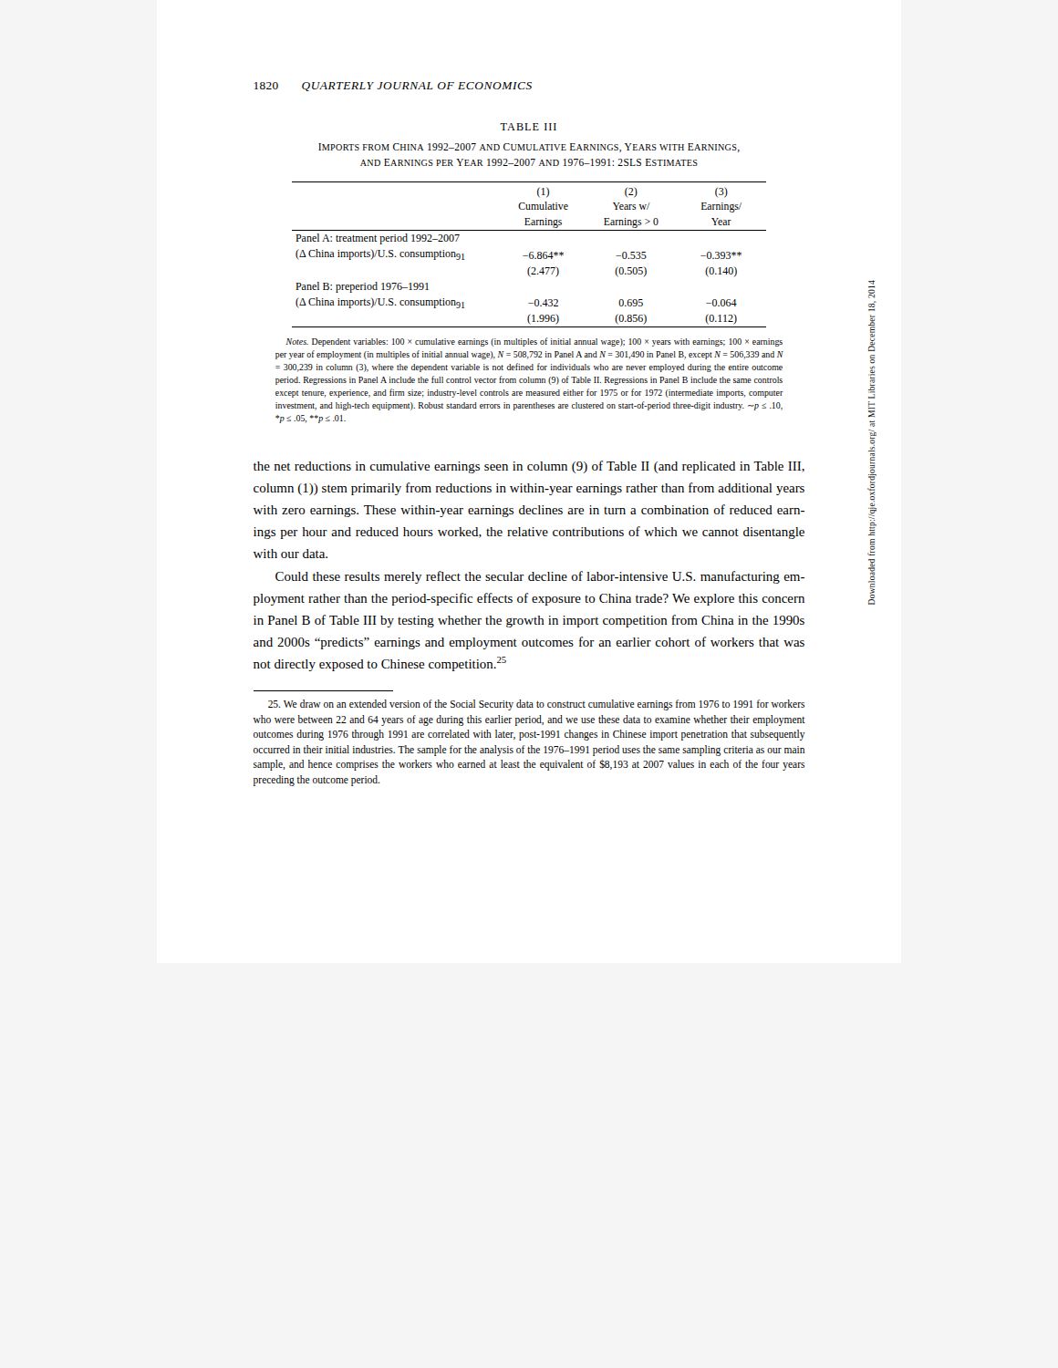Downloaded from http://qje.oxfordjournals.org/ at MIT Libraries on December 18, 2014
1820 QUARTERLY JOURNAL OF ECONOMICS
TABLE III
IMPORTS FROM CHINA 1992–2007 AND CUMULATIVE EARNINGS, YEARS WITH EARNINGS,
AND EARNINGS PER YEAR 1992–2007 AND 1976–1991: 2SLS ESTIMATES
| | (1) | (2) | (3) |
| | Cumulative | Years w/ | Earnings/ |
| | Earnings | Earnings > 0 | Year |
| Panel A: treatment period 1992–2007 |
| (Δ China imports)/U.S. consumption 91 | −6.864** | −0.535 | −0.393** |
| | (2.477) | (0.505) | (0.140) |
| Panel B: preperiod 1976–1991 |
| (Δ China imports)/U.S. consumption 91 | −0.432 | 0.695 | −0.064 |
| | (1.996) | (0.856) | (0.112) |
Notes. Dependent variables: 100 × cumulative earnings (in multiples of initial annual wage); 100 × years with earnings; 100 × earnings per year of employment (in multiples of initial annual wage), N = 508,792 in Panel A and N = 301,490 in Panel B, except N = 506,339 and N = 300,239 in column (3), where the dependent variable is not defined for individuals who are never employed during the entire outcome period. Regressions in Panel A include the full control vector from column (9) of Table II. Regressions in Panel B include the same controls except tenure, experience, and firm size; industry-level controls are measured either for 1975 or for 1972 (intermediate imports, computer investment, and high-tech equipment). Robust standard errors in parentheses are clustered on start-of-period three-digit industry. ∼p ≤ .10, *p ≤ .05, **p ≤ .01.
the net reductions in cumulative earnings seen in column (9) of Table II (and replicated in Table III, column (1)) stem primarily from reductions in within-year earnings rather than from additional years with zero earnings. These within-year earnings declines are in turn a combination of reduced earnings per hour and reduced hours worked, the relative contributions of which we cannot disentangle with our data.
Could these results merely reflect the secular decline of labor-intensive U.S. manufacturing employment rather than the period-specific effects of exposure to China trade? We explore this concern in Panel B of Table III by testing whether the growth in import competition from China in the 1990s and 2000s “predicts” earnings and employment outcomes for an earlier cohort of workers that was not directly exposed to Chinese competition.25
25. We draw on an extended version of the Social Security data to construct cumulative earnings from 1976 to 1991 for workers who were between 22 and 64 years of age during this earlier period, and we use these data to examine whether their employment outcomes during 1976 through 1991 are correlated with later, post-1991 changes in Chinese import penetration that subsequently occurred in their initial industries. The sample for the analysis of the 1976–1991 period uses the same sampling criteria as our main sample, and hence comprises the workers who earned at least the equivalent of $8,193 at 2007 values in each of the four years preceding the outcome period.